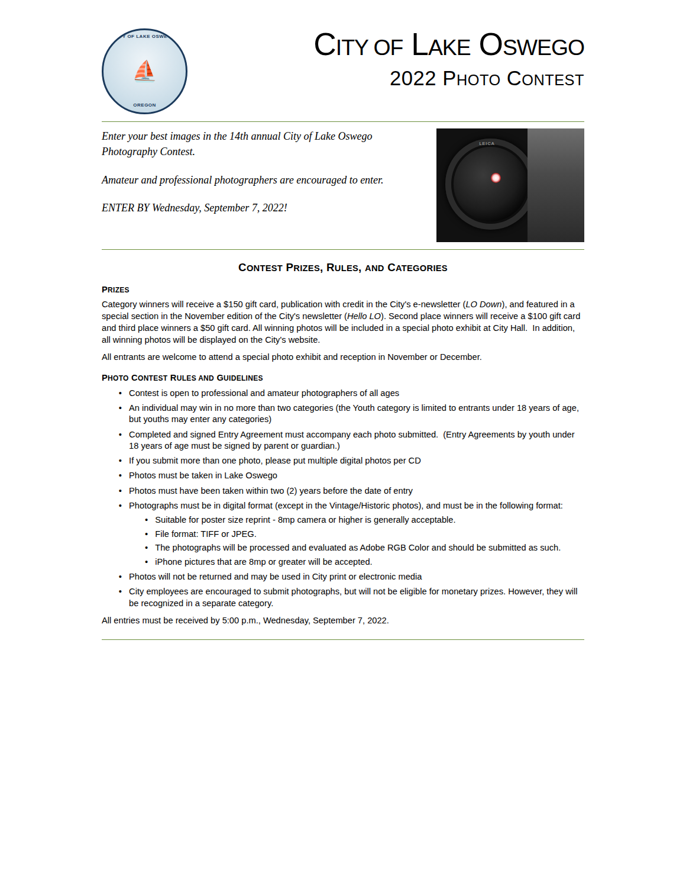CITY OF LAKE OSWEGO
⛵
OREGON
CITY OF LAKE OSWEGO
2022 PHOTO CONTEST
Enter your best images in the 14th annual City of Lake Oswego Photography Contest.
Amateur and professional photographers are encouraged to enter.
ENTER BY Wednesday, September 7, 2022!
LEICA
CONTEST PRIZES, RULES, AND CATEGORIES
PRIZES
Category winners will receive a $150 gift card, publication with credit in the City's e-newsletter (LO Down), and featured in a special section in the November edition of the City's newsletter (Hello LO). Second place winners will receive a $100 gift card and third place winners a $50 gift card. All winning photos will be included in a special photo exhibit at City Hall. In addition, all winning photos will be displayed on the City's website.
All entrants are welcome to attend a special photo exhibit and reception in November or December.
PHOTO CONTEST RULES AND GUIDELINES
Contest is open to professional and amateur photographers of all ages
An individual may win in no more than two categories (the Youth category is limited to entrants under 18 years of age, but youths may enter any categories)
Completed and signed Entry Agreement must accompany each photo submitted. (Entry Agreements by youth under 18 years of age must be signed by parent or guardian.)
If you submit more than one photo, please put multiple digital photos per CD
Photos must be taken in Lake Oswego
Photos must have been taken within two (2) years before the date of entry
Photographs must be in digital format (except in the Vintage/Historic photos), and must be in the following format:
Suitable for poster size reprint - 8mp camera or higher is generally acceptable.
File format: TIFF or JPEG.
The photographs will be processed and evaluated as Adobe RGB Color and should be submitted as such.
iPhone pictures that are 8mp or greater will be accepted.
Photos will not be returned and may be used in City print or electronic media
City employees are encouraged to submit photographs, but will not be eligible for monetary prizes. However, they will be recognized in a separate category.
All entries must be received by 5:00 p.m., Wednesday, September 7, 2022.